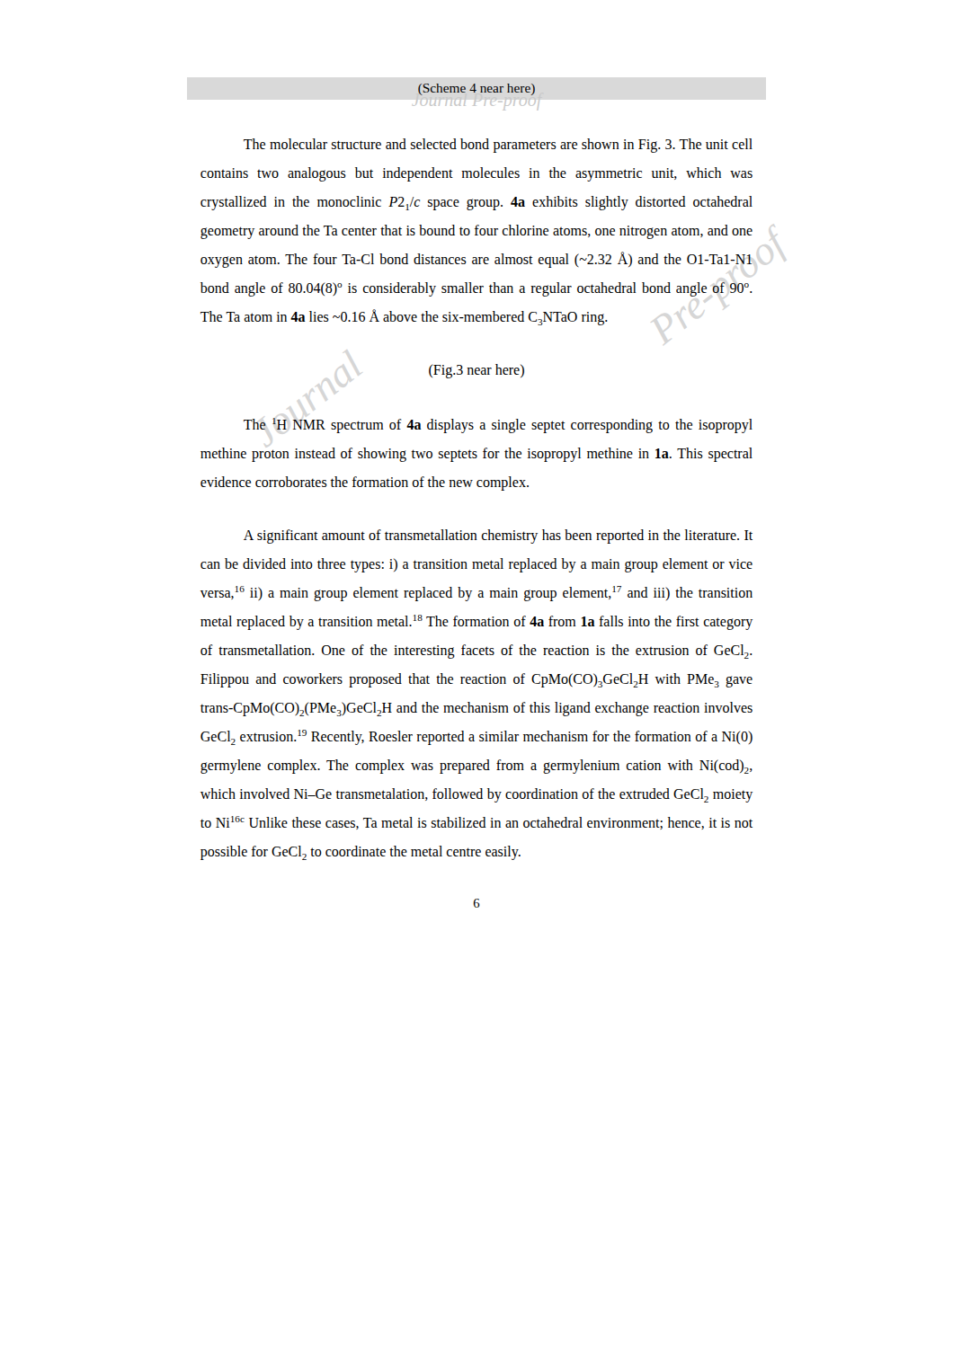Journal Pre-proof (Scheme 4 near here)
Pre-proof
Journal
The molecular structure and selected bond parameters are shown in Fig. 3. The unit cell contains two analogous but independent molecules in the asymmetric unit, which was crystallized in the monoclinic P21/c space group. 4a exhibits slightly distorted octahedral geometry around the Ta center that is bound to four chlorine atoms, one nitrogen atom, and one oxygen atom. The four Ta-Cl bond distances are almost equal (~2.32 Å) and the O1-Ta1-N1 bond angle of 80.04(8)o is considerably smaller than a regular octahedral bond angle of 90o. The Ta atom in 4a lies ~0.16 Å above the six-membered C3NTaO ring.
(Fig.3 near here)
The 1H NMR spectrum of 4a displays a single septet corresponding to the isopropyl methine proton instead of showing two septets for the isopropyl methine in 1a. This spectral evidence corroborates the formation of the new complex.
A significant amount of transmetallation chemistry has been reported in the literature. It can be divided into three types: i) a transition metal replaced by a main group element or vice versa,16 ii) a main group element replaced by a main group element,17 and iii) the transition metal replaced by a transition metal.18 The formation of 4a from 1a falls into the first category of transmetallation. One of the interesting facets of the reaction is the extrusion of GeCl2. Filippou and coworkers proposed that the reaction of CpMo(CO)3GeCl2H with PMe3 gave trans-CpMo(CO)2(PMe3)GeCl2H and the mechanism of this ligand exchange reaction involves GeCl2 extrusion.19 Recently, Roesler reported a similar mechanism for the formation of a Ni(0) germylene complex. The complex was prepared from a germylenium cation with Ni(cod)2, which involved Ni–Ge transmetalation, followed by coordination of the extruded GeCl2 moiety to Ni16c Unlike these cases, Ta metal is stabilized in an octahedral environment; hence, it is not possible for GeCl2 to coordinate the metal centre easily.
6